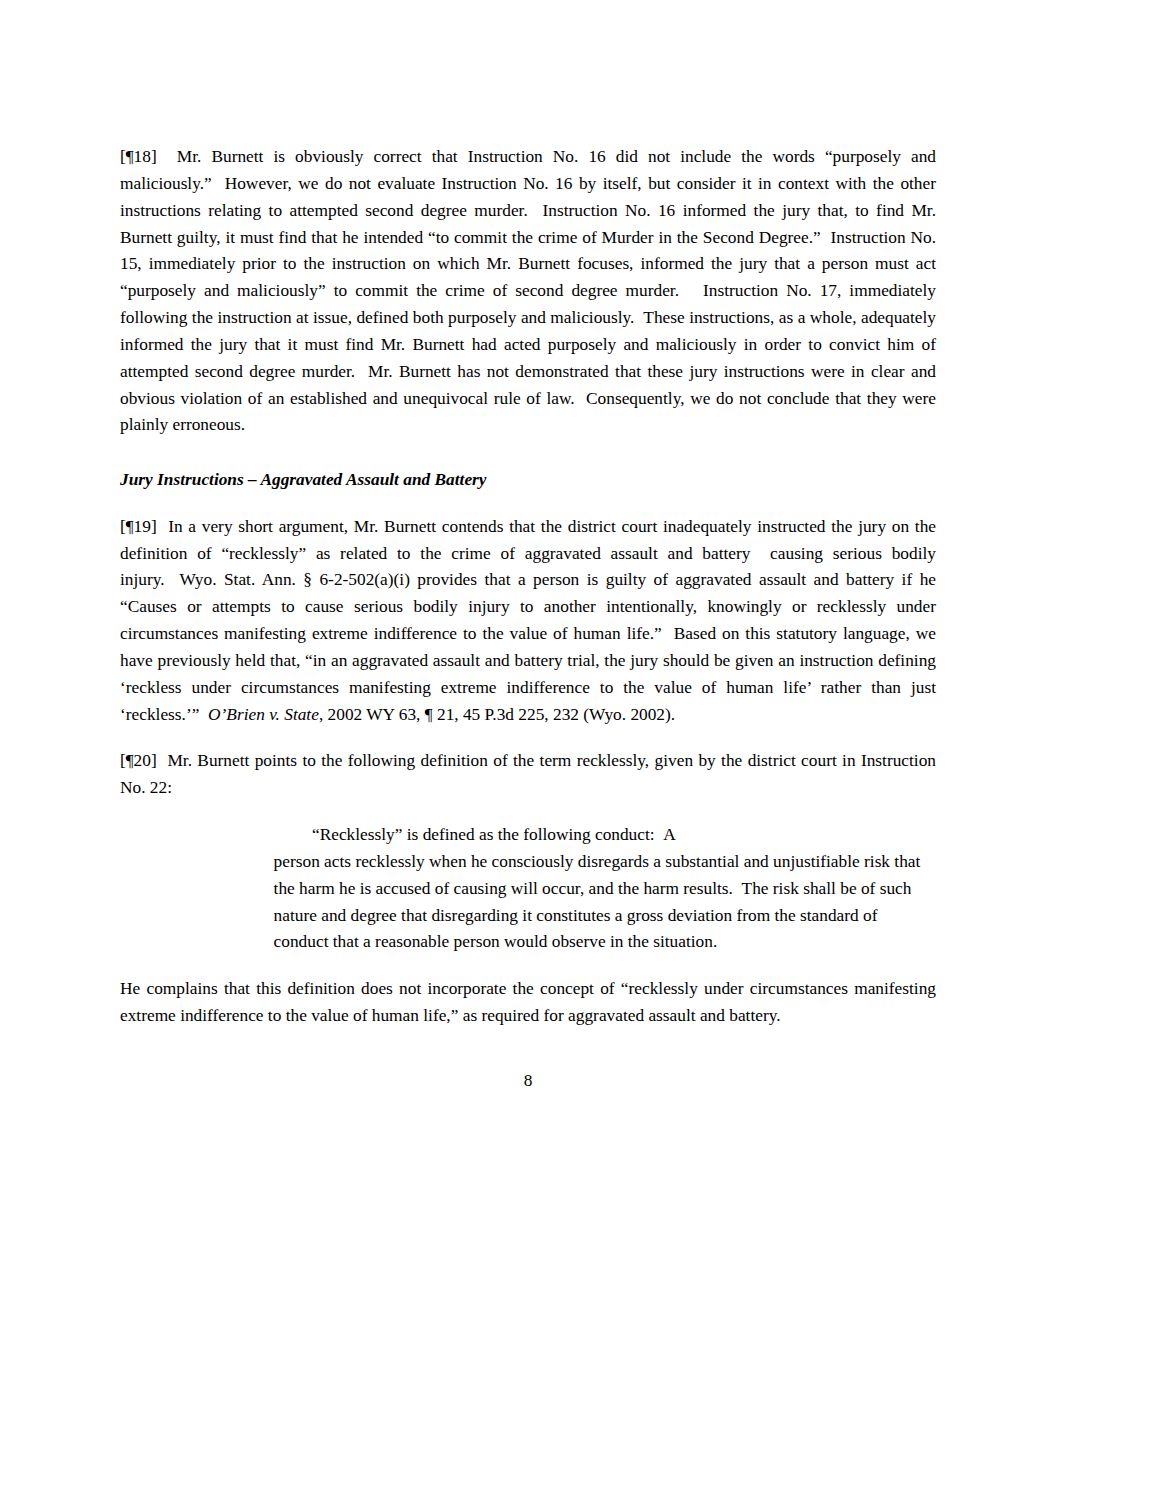[¶18] Mr. Burnett is obviously correct that Instruction No. 16 did not include the words “purposely and maliciously.” However, we do not evaluate Instruction No. 16 by itself, but consider it in context with the other instructions relating to attempted second degree murder. Instruction No. 16 informed the jury that, to find Mr. Burnett guilty, it must find that he intended “to commit the crime of Murder in the Second Degree.” Instruction No. 15, immediately prior to the instruction on which Mr. Burnett focuses, informed the jury that a person must act “purposely and maliciously” to commit the crime of second degree murder. Instruction No. 17, immediately following the instruction at issue, defined both purposely and maliciously. These instructions, as a whole, adequately informed the jury that it must find Mr. Burnett had acted purposely and maliciously in order to convict him of attempted second degree murder. Mr. Burnett has not demonstrated that these jury instructions were in clear and obvious violation of an established and unequivocal rule of law. Consequently, we do not conclude that they were plainly erroneous.
Jury Instructions – Aggravated Assault and Battery
[¶19] In a very short argument, Mr. Burnett contends that the district court inadequately instructed the jury on the definition of “recklessly” as related to the crime of aggravated assault and battery causing serious bodily injury. Wyo. Stat. Ann. § 6-2-502(a)(i) provides that a person is guilty of aggravated assault and battery if he “Causes or attempts to cause serious bodily injury to another intentionally, knowingly or recklessly under circumstances manifesting extreme indifference to the value of human life.” Based on this statutory language, we have previously held that, “in an aggravated assault and battery trial, the jury should be given an instruction defining ‘reckless under circumstances manifesting extreme indifference to the value of human life’ rather than just ‘reckless.’” O’Brien v. State, 2002 WY 63, ¶ 21, 45 P.3d 225, 232 (Wyo. 2002).
[¶20] Mr. Burnett points to the following definition of the term recklessly, given by the district court in Instruction No. 22:
“Recklessly” is defined as the following conduct: A person acts recklessly when he consciously disregards a substantial and unjustifiable risk that the harm he is accused of causing will occur, and the harm results. The risk shall be of such nature and degree that disregarding it constitutes a gross deviation from the standard of conduct that a reasonable person would observe in the situation.
He complains that this definition does not incorporate the concept of “recklessly under circumstances manifesting extreme indifference to the value of human life,” as required for aggravated assault and battery.
8